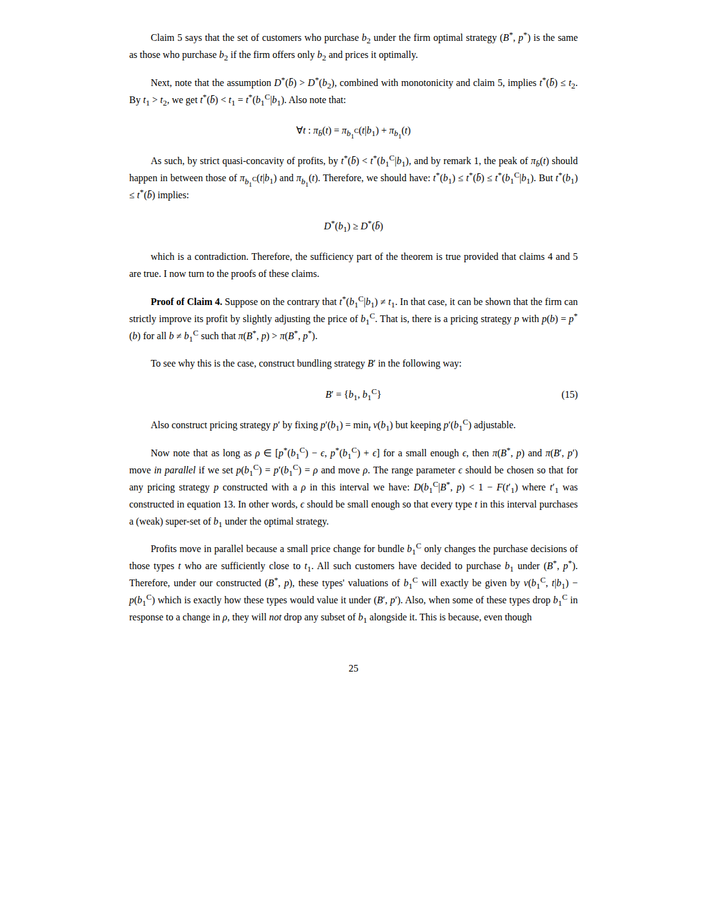Claim 5 says that the set of customers who purchase b2 under the firm optimal strategy (B*, p*) is the same as those who purchase b2 if the firm offers only b2 and prices it optimally.
Next, note that the assumption D*(b̄) > D*(b2), combined with monotonicity and claim 5, implies t*(b̄) ≤ t2. By t1 > t2, we get t*(b̄) < t1 = t*(b1C|b1). Also note that:
∀t : πb̄(t) = πb1C(t|b1) + πb1(t)
As such, by strict quasi-concavity of profits, by t*(b̄) < t*(b1C|b1), and by remark 1, the peak of πb̄(t) should happen in between those of πb1C(t|b1) and πb1(t). Therefore, we should have: t*(b1) ≤ t*(b̄) ≤ t*(b1C|b1). But t*(b1) ≤ t*(b̄) implies:
D*(b1) ≥ D*(b̄)
which is a contradiction. Therefore, the sufficiency part of the theorem is true provided that claims 4 and 5 are true. I now turn to the proofs of these claims.
Proof of Claim 4. Suppose on the contrary that t*(b1C|b1) ≠ t1. In that case, it can be shown that the firm can strictly improve its profit by slightly adjusting the price of b1C. That is, there is a pricing strategy p with p(b) = p*(b) for all b ≠ b1C such that π(B*, p) > π(B*, p*).
To see why this is the case, construct bundling strategy B′ in the following way:
B′ = {b1, b1C} (15)
Also construct pricing strategy p′ by fixing p′(b1) = mint v(b1) but keeping p′(b1C) adjustable.
Now note that as long as ρ ∈ [p*(b1C) − ϵ, p*(b1C) + ϵ] for a small enough ϵ, then π(B*, p) and π(B′, p′) move in parallel if we set p(b1C) = p′(b1C) = ρ and move ρ. The range parameter ϵ should be chosen so that for any pricing strategy p constructed with a ρ in this interval we have: D(b1C|B*, p) < 1 − F(t′1) where t′1 was constructed in equation 13. In other words, ϵ should be small enough so that every type t in this interval purchases a (weak) super-set of b1 under the optimal strategy.
Profits move in parallel because a small price change for bundle b1C only changes the purchase decisions of those types t who are sufficiently close to t1. All such customers have decided to purchase b1 under (B*, p*). Therefore, under our constructed (B*, p), these types' valuations of b1C will exactly be given by v(b1C, t|b1) − p(b1C) which is exactly how these types would value it under (B′, p′). Also, when some of these types drop b1C in response to a change in ρ, they will not drop any subset of b1 alongside it. This is because, even though
25